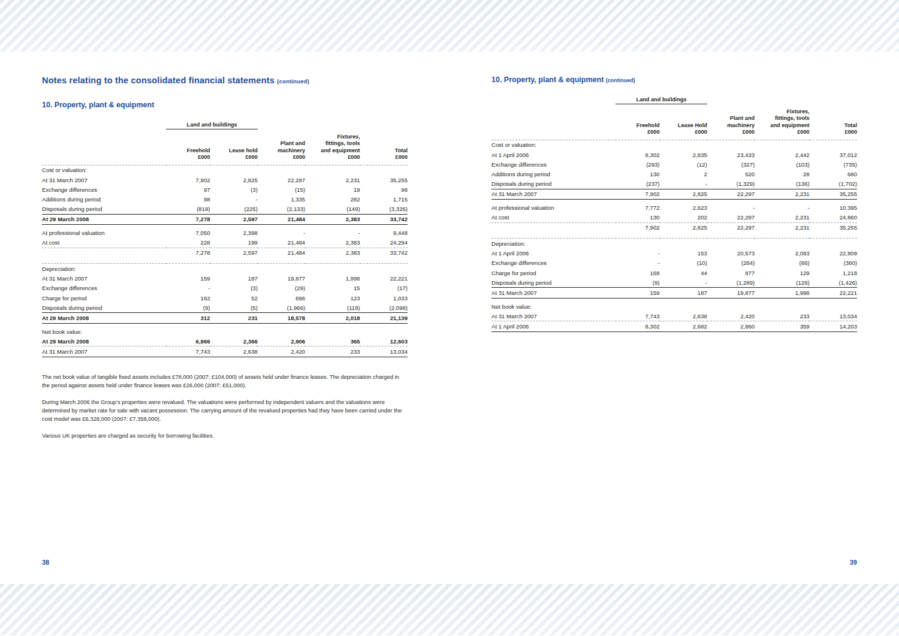Notes relating to the consolidated financial statements (continued)
10. Property, plant & equipment
| | Land and buildings | | | |
| --- | --- | --- | --- | --- |
| | Freehold £000 | Lease hold £000 | Plant and machinery £000 | Fixtures, fittings, tools and equipment £000 | Total £000 |
| Cost or valuation: | | | | | |
| At 31 March 2007 | 7,902 | 2,825 | 22,297 | 2,231 | 35,255 |
| Exchange differences | 97 | (3) | (15) | 19 | 98 |
| Additions during period | 98 | - | 1,335 | 282 | 1,715 |
| Disposals during period | (819) | (225) | (2,133) | (149) | (3,326) |
| At 29 March 2008 | 7,278 | 2,597 | 21,484 | 2,383 | 33,742 |
| At professional valuation | 7,050 | 2,398 | - | - | 9,448 |
| At cost | 228 | 199 | 21,484 | 2,383 | 24,294 |
| | 7,278 | 2,597 | 21,484 | 2,383 | 33,742 |
| Depreciation: | | | | | |
| At 31 March 2007 | 159 | 187 | 19,877 | 1,998 | 22,221 |
| Exchange differences | - | (3) | (29) | 15 | (17) |
| Charge for period | 162 | 52 | 696 | 123 | 1,033 |
| Disposals during period | (9) | (5) | (1,966) | (118) | (2,098) |
| At 29 March 2008 | 312 | 231 | 18,578 | 2,018 | 21,139 |
| Net book value: | | | | | |
| At 29 March 2008 | 6,966 | 2,366 | 2,906 | 365 | 12,603 |
| At 31 March 2007 | 7,743 | 2,638 | 2,420 | 233 | 13,034 |
The net book value of tangible fixed assets includes £78,000 (2007: £104,000) of assets held under finance leases. The depreciation charged in the period against assets held under finance leases was £26,000 (2007: £51,000).
During March 2006 the Group’s properties were revalued. The valuations were performed by independent valuers and the valuations were determined by market rate for sale with vacant possession. The carrying amount of the revalued properties had they have been carried under the cost model was £6,328,000 (2007: £7,358,000).
Various UK properties are charged as security for borrowing facilities.
38
10. Property, plant & equipment (continued)
| | Land and buildings | | | |
| --- | --- | --- | --- | --- |
| | Freehold £000 | Lease Hold £000 | Plant and machinery £000 | Fixtures, fittings, tools and equipment £000 | Total £000 |
| Cost or valuation: | | | | | |
| At 1 April 2006 | 8,302 | 2,835 | 23,433 | 2,442 | 37,012 |
| Exchange differences | (293) | (12) | (327) | (103) | (735) |
| Additions during period | 130 | 2 | 520 | 28 | 680 |
| Disposals during period | (237) | - | (1,329) | (136) | (1,702) |
| At 31 March 2007 | 7,902 | 2,825 | 22,297 | 2,231 | 35,255 |
| At professional valuation | 7,772 | 2,623 | - | - | 10,395 |
| At cost | 130 | 202 | 22,297 | 2,231 | 24,860 |
| | 7,902 | 2,825 | 22,297 | 2,231 | 35,255 |
| Depreciation: | | | | | |
| At 1 April 2006 | - | 153 | 20,573 | 2,083 | 22,809 |
| Exchange differences | - | (10) | (284) | (86) | (380) |
| Charge for period | 168 | 44 | 877 | 129 | 1,218 |
| Disposals during period | (9) | - | (1,289) | (128) | (1,426) |
| At 31 March 2007 | 159 | 187 | 19,877 | 1,998 | 22,221 |
| Net book value: | | | | | |
| At 31 March 2007 | 7,743 | 2,638 | 2,420 | 233 | 13,034 |
| At 1 April 2006 | 8,302 | 2,682 | 2,860 | 359 | 14,203 |
39